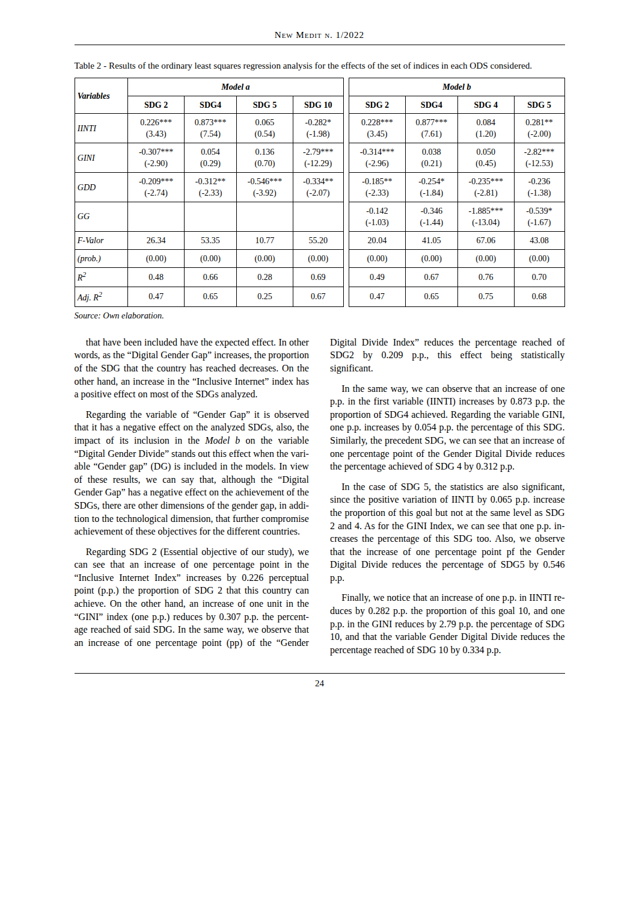New Medit n. 1/2022
Table 2 - Results of the ordinary least squares regression analysis for the effects of the set of indices in each ODS considered.
| Variables | Model a | | Model b |
| --- | --- | --- | --- |
| SDG 2 | SDG4 | SDG 5 | SDG 10 | SDG 2 | SDG4 | SDG 4 | SDG 5 |
| IINTI | 0.226*** (3.43) | 0.873*** (7.54) | 0.065 (0.54) | -0.282* (-1.98) | | 0.228*** (3.45) | 0.877*** (7.61) | 0.084 (1.20) | 0.281** (-2.00) |
| GINI | -0.307*** (-2.90) | 0.054 (0.29) | 0.136 (0.70) | -2.79*** (-12.29) | | -0.314*** (-2.96) | 0.038 (0.21) | 0.050 (0.45) | -2.82*** (-12.53) |
| GDD | -0.209*** (-2.74) | -0.312** (-2.33) | -0.546*** (-3.92) | -0.334** (-2.07) | | -0.185** (-2.33) | -0.254* (-1.84) | -0.235*** (-2.81) | -0.236 (-1.38) |
| GG | | | | | | -0.142 (-1.03) | -0.346 (-1.44) | -1.885*** (-13.04) | -0.539* (-1.67) |
| F-Valor | 26.34 | 53.35 | 10.77 | 55.20 | | 20.04 | 41.05 | 67.06 | 43.08 |
| (prob.) | (0.00) | (0.00) | (0.00) | (0.00) | | (0.00) | (0.00) | (0.00) | (0.00) |
| R 2 | 0.48 | 0.66 | 0.28 | 0.69 | | 0.49 | 0.67 | 0.76 | 0.70 |
| Adj. R 2 | 0.47 | 0.65 | 0.25 | 0.67 | | 0.47 | 0.65 | 0.75 | 0.68 |
Source: Own elaboration.
that have been included have the expected effect. In other words, as the “Digital Gender Gap” increases, the proportion of the SDG that the country has reached decreases. On the other hand, an increase in the “Inclusive Internet” index has a positive effect on most of the SDGs analyzed.
Regarding the variable of “Gender Gap” it is observed that it has a negative effect on the analyzed SDGs, also, the impact of its inclusion in the Model b on the variable “Digital Gender Divide” stands out this effect when the variable “Gender gap” (DG) is included in the models. In view of these results, we can say that, although the “Digital Gender Gap” has a negative effect on the achievement of the SDGs, there are other dimensions of the gender gap, in addition to the technological dimension, that further compromise achievement of these objectives for the different countries.
Regarding SDG 2 (Essential objective of our study), we can see that an increase of one percentage point in the “Inclusive Internet Index” increases by 0.226 perceptual point (p.p.) the proportion of SDG 2 that this country can achieve. On the other hand, an increase of one unit in the “GINI” index (one p.p.) reduces by 0.307 p.p. the percentage reached of said SDG. In the same way, we observe that an increase of one percentage point (pp) of the “Gender Digital Divide Index” reduces the percentage reached of SDG2 by 0.209 p.p., this effect being statistically significant.
In the same way, we can observe that an increase of one p.p. in the first variable (IINTI) increases by 0.873 p.p. the proportion of SDG4 achieved. Regarding the variable GINI, one p.p. increases by 0.054 p.p. the percentage of this SDG. Similarly, the precedent SDG, we can see that an increase of one percentage point of the Gender Digital Divide reduces the percentage achieved of SDG 4 by 0.312 p.p.
In the case of SDG 5, the statistics are also significant, since the positive variation of IINTI by 0.065 p.p. increase the proportion of this goal but not at the same level as SDG 2 and 4. As for the GINI Index, we can see that one p.p. increases the percentage of this SDG too. Also, we observe that the increase of one percentage point pf the Gender Digital Divide reduces the percentage of SDG5 by 0.546 p.p.
Finally, we notice that an increase of one p.p. in IINTI reduces by 0.282 p.p. the proportion of this goal 10, and one p.p. in the GINI reduces by 2.79 p.p. the percentage of SDG 10, and that the variable Gender Digital Divide reduces the percentage reached of SDG 10 by 0.334 p.p.
24